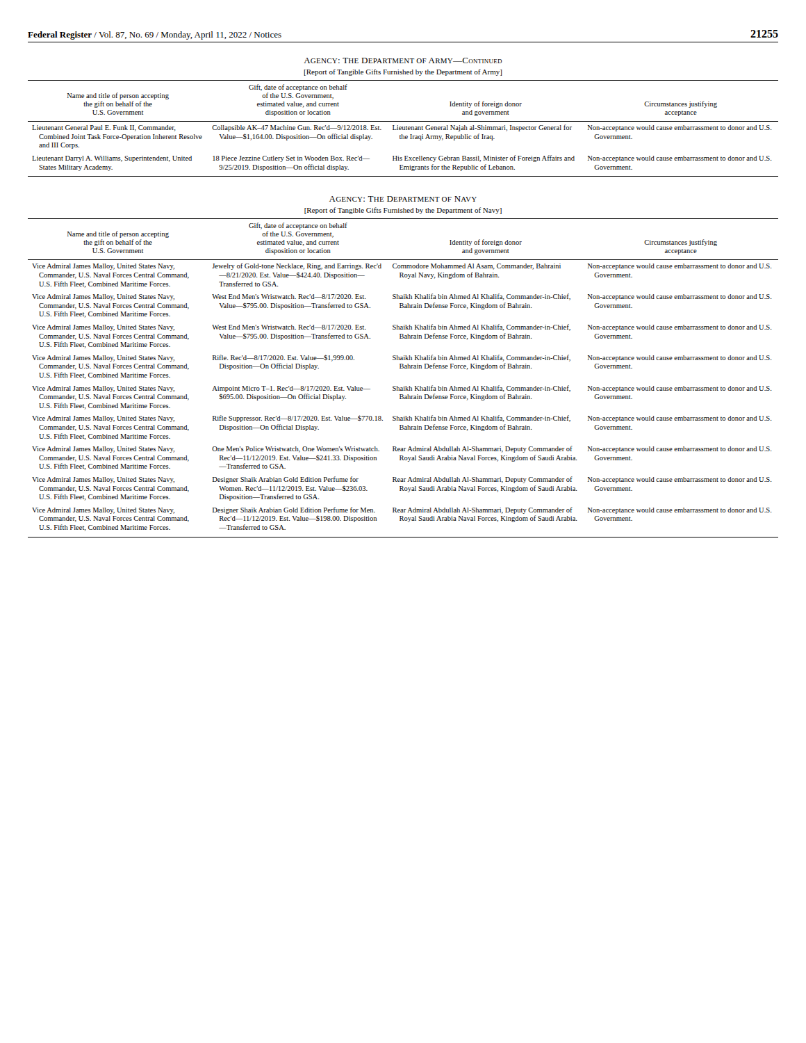Federal Register / Vol. 87, No. 69 / Monday, April 11, 2022 / Notices
21255
AGENCY: THE DEPARTMENT OF ARMY—Continued
[Report of Tangible Gifts Furnished by the Department of Army]
| Name and title of person accepting the gift on behalf of the U.S. Government | Gift, date of acceptance on behalf of the U.S. Government, estimated value, and current disposition or location | Identity of foreign donor and government | Circumstances justifying acceptance |
| --- | --- | --- | --- |
| Lieutenant General Paul E. Funk II, Commander, Combined Joint Task Force-Operation Inherent Resolve and III Corps. | Collapsible AK–47 Machine Gun. Rec'd—9/12/2018. Est. Value—$1,164.00. Disposition—On official display. | Lieutenant General Najah al-Shimmari, Inspector General for the Iraqi Army, Republic of Iraq. | Non-acceptance would cause embarrassment to donor and U.S. Government. |
| Lieutenant Darryl A. Williams, Superintendent, United States Military Academy. | 18 Piece Jezzine Cutlery Set in Wooden Box. Rec'd—9/25/2019. Disposition—On official display. | His Excellency Gebran Bassil, Minister of Foreign Affairs and Emigrants for the Republic of Lebanon. | Non-acceptance would cause embarrassment to donor and U.S. Government. |
AGENCY: THE DEPARTMENT OF NAVY
[Report of Tangible Gifts Furnished by the Department of Navy]
| Name and title of person accepting the gift on behalf of the U.S. Government | Gift, date of acceptance on behalf of the U.S. Government, estimated value, and current disposition or location | Identity of foreign donor and government | Circumstances justifying acceptance |
| --- | --- | --- | --- |
| Vice Admiral James Malloy, United States Navy, Commander, U.S. Naval Forces Central Command, U.S. Fifth Fleet, Combined Maritime Forces. | Jewelry of Gold-tone Necklace, Ring, and Earrings. Rec'd—8/21/2020. Est. Value—$424.40. Disposition—Transferred to GSA. | Commodore Mohammed Al Asam, Commander, Bahraini Royal Navy, Kingdom of Bahrain. | Non-acceptance would cause embarrassment to donor and U.S. Government. |
| Vice Admiral James Malloy, United States Navy, Commander, U.S. Naval Forces Central Command, U.S. Fifth Fleet, Combined Maritime Forces. | West End Men's Wristwatch. Rec'd—8/17/2020. Est. Value—$795.00. Disposition—Transferred to GSA. | Shaikh Khalifa bin Ahmed Al Khalifa, Commander-in-Chief, Bahrain Defense Force, Kingdom of Bahrain. | Non-acceptance would cause embarrassment to donor and U.S. Government. |
| Vice Admiral James Malloy, United States Navy, Commander, U.S. Naval Forces Central Command, U.S. Fifth Fleet, Combined Maritime Forces. | West End Men's Wristwatch. Rec'd—8/17/2020. Est. Value—$795.00. Disposition—Transferred to GSA. | Shaikh Khalifa bin Ahmed Al Khalifa, Commander-in-Chief, Bahrain Defense Force, Kingdom of Bahrain. | Non-acceptance would cause embarrassment to donor and U.S. Government. |
| Vice Admiral James Malloy, United States Navy, Commander, U.S. Naval Forces Central Command, U.S. Fifth Fleet, Combined Maritime Forces. | Rifle. Rec'd—8/17/2020. Est. Value—$1,999.00. Disposition—On Official Display. | Shaikh Khalifa bin Ahmed Al Khalifa, Commander-in-Chief, Bahrain Defense Force, Kingdom of Bahrain. | Non-acceptance would cause embarrassment to donor and U.S. Government. |
| Vice Admiral James Malloy, United States Navy, Commander, U.S. Naval Forces Central Command, U.S. Fifth Fleet, Combined Maritime Forces. | Aimpoint Micro T–1. Rec'd—8/17/2020. Est. Value—$695.00. Disposition—On Official Display. | Shaikh Khalifa bin Ahmed Al Khalifa, Commander-in-Chief, Bahrain Defense Force, Kingdom of Bahrain. | Non-acceptance would cause embarrassment to donor and U.S. Government. |
| Vice Admiral James Malloy, United States Navy, Commander, U.S. Naval Forces Central Command, U.S. Fifth Fleet, Combined Maritime Forces. | Rifle Suppressor. Rec'd—8/17/2020. Est. Value—$770.18. Disposition—On Official Display. | Shaikh Khalifa bin Ahmed Al Khalifa, Commander-in-Chief, Bahrain Defense Force, Kingdom of Bahrain. | Non-acceptance would cause embarrassment to donor and U.S. Government. |
| Vice Admiral James Malloy, United States Navy, Commander, U.S. Naval Forces Central Command, U.S. Fifth Fleet, Combined Maritime Forces. | One Men's Police Wristwatch, One Women's Wristwatch. Rec'd—11/12/2019. Est. Value—$241.33. Disposition—Transferred to GSA. | Rear Admiral Abdullah Al-Shammari, Deputy Commander of Royal Saudi Arabia Naval Forces, Kingdom of Saudi Arabia. | Non-acceptance would cause embarrassment to donor and U.S. Government. |
| Vice Admiral James Malloy, United States Navy, Commander, U.S. Naval Forces Central Command, U.S. Fifth Fleet, Combined Maritime Forces. | Designer Shaik Arabian Gold Edition Perfume for Women. Rec'd—11/12/2019. Est. Value—$236.03. Disposition—Transferred to GSA. | Rear Admiral Abdullah Al-Shammari, Deputy Commander of Royal Saudi Arabia Naval Forces, Kingdom of Saudi Arabia. | Non-acceptance would cause embarrassment to donor and U.S. Government. |
| Vice Admiral James Malloy, United States Navy, Commander, U.S. Naval Forces Central Command, U.S. Fifth Fleet, Combined Maritime Forces. | Designer Shaik Arabian Gold Edition Perfume for Men. Rec'd—11/12/2019. Est. Value—$198.00. Disposition—Transferred to GSA. | Rear Admiral Abdullah Al-Shammari, Deputy Commander of Royal Saudi Arabia Naval Forces, Kingdom of Saudi Arabia. | Non-acceptance would cause embarrassment to donor and U.S. Government. |